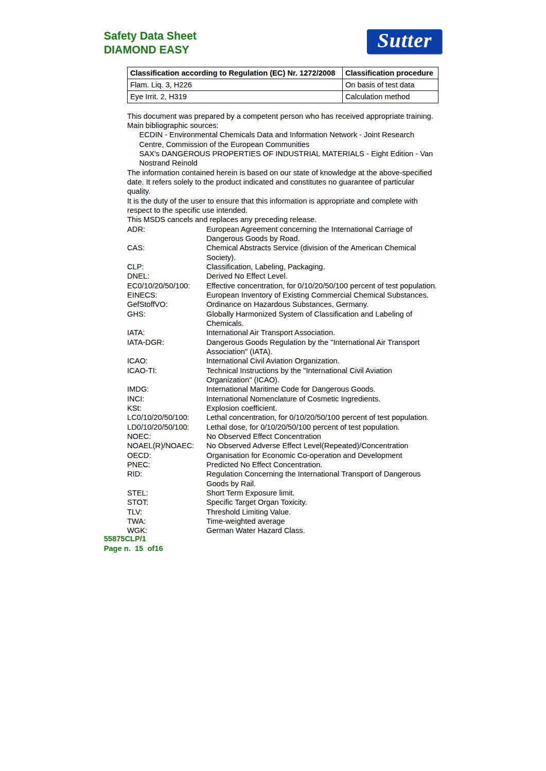Safety Data Sheet
DIAMOND EASY
Sutter
| Classification according to Regulation (EC) Nr. 1272/2008 | Classification procedure |
| --- | --- |
| Flam. Liq. 3, H226 | On basis of test data |
| Eye Irrit. 2, H319 | Calculation method |
This document was prepared by a competent person who has received appropriate training.
Main bibliographic sources:
ECDIN - Environmental Chemicals Data and Information Network - Joint Research Centre, Commission of the European Communities
SAX's DANGEROUS PROPERTIES OF INDUSTRIAL MATERIALS - Eight Edition - Van Nostrand Reinold
The information contained herein is based on our state of knowledge at the above-specified date. It refers solely to the product indicated and constitutes no guarantee of particular quality.
It is the duty of the user to ensure that this information is appropriate and complete with respect to the specific use intended.
This MSDS cancels and replaces any preceding release.
ADR:
European Agreement concerning the International Carriage of Dangerous Goods by Road.
CAS:
Chemical Abstracts Service (division of the American Chemical Society).
CLP:
Classification, Labeling, Packaging.
DNEL:
Derived No Effect Level.
EC0/10/20/50/100:
Effective concentration, for 0/10/20/50/100 percent of test population.
EINECS:
European Inventory of Existing Commercial Chemical Substances.
GefStoffVO:
Ordinance on Hazardous Substances, Germany.
GHS:
Globally Harmonized System of Classification and Labeling of Chemicals.
IATA:
International Air Transport Association.
IATA-DGR:
Dangerous Goods Regulation by the "International Air Transport Association" (IATA).
ICAO:
International Civil Aviation Organization.
ICAO-TI:
Technical Instructions by the "International Civil Aviation Organization" (ICAO).
IMDG:
International Maritime Code for Dangerous Goods.
INCI:
International Nomenclature of Cosmetic Ingredients.
KSt:
Explosion coefficient.
LC0/10/20/50/100:
Lethal concentration, for 0/10/20/50/100 percent of test population.
LD0/10/20/50/100:
Lethal dose, for 0/10/20/50/100 percent of test population.
NOEC:
No Observed Effect Concentration
NOAEL(R)/NOAEC:
No Observed Adverse Effect Level(Repeated)/Concentration
OECD:
Organisation for Economic Co-operation and Development
PNEC:
Predicted No Effect Concentration.
RID:
Regulation Concerning the International Transport of Dangerous Goods by Rail.
STEL:
Short Term Exposure limit.
STOT:
Specific Target Organ Toxicity.
TLV:
Threshold Limiting Value.
TWA:
Time-weighted average
WGK:
German Water Hazard Class.
55875CLP/1
Page n. 15 of16